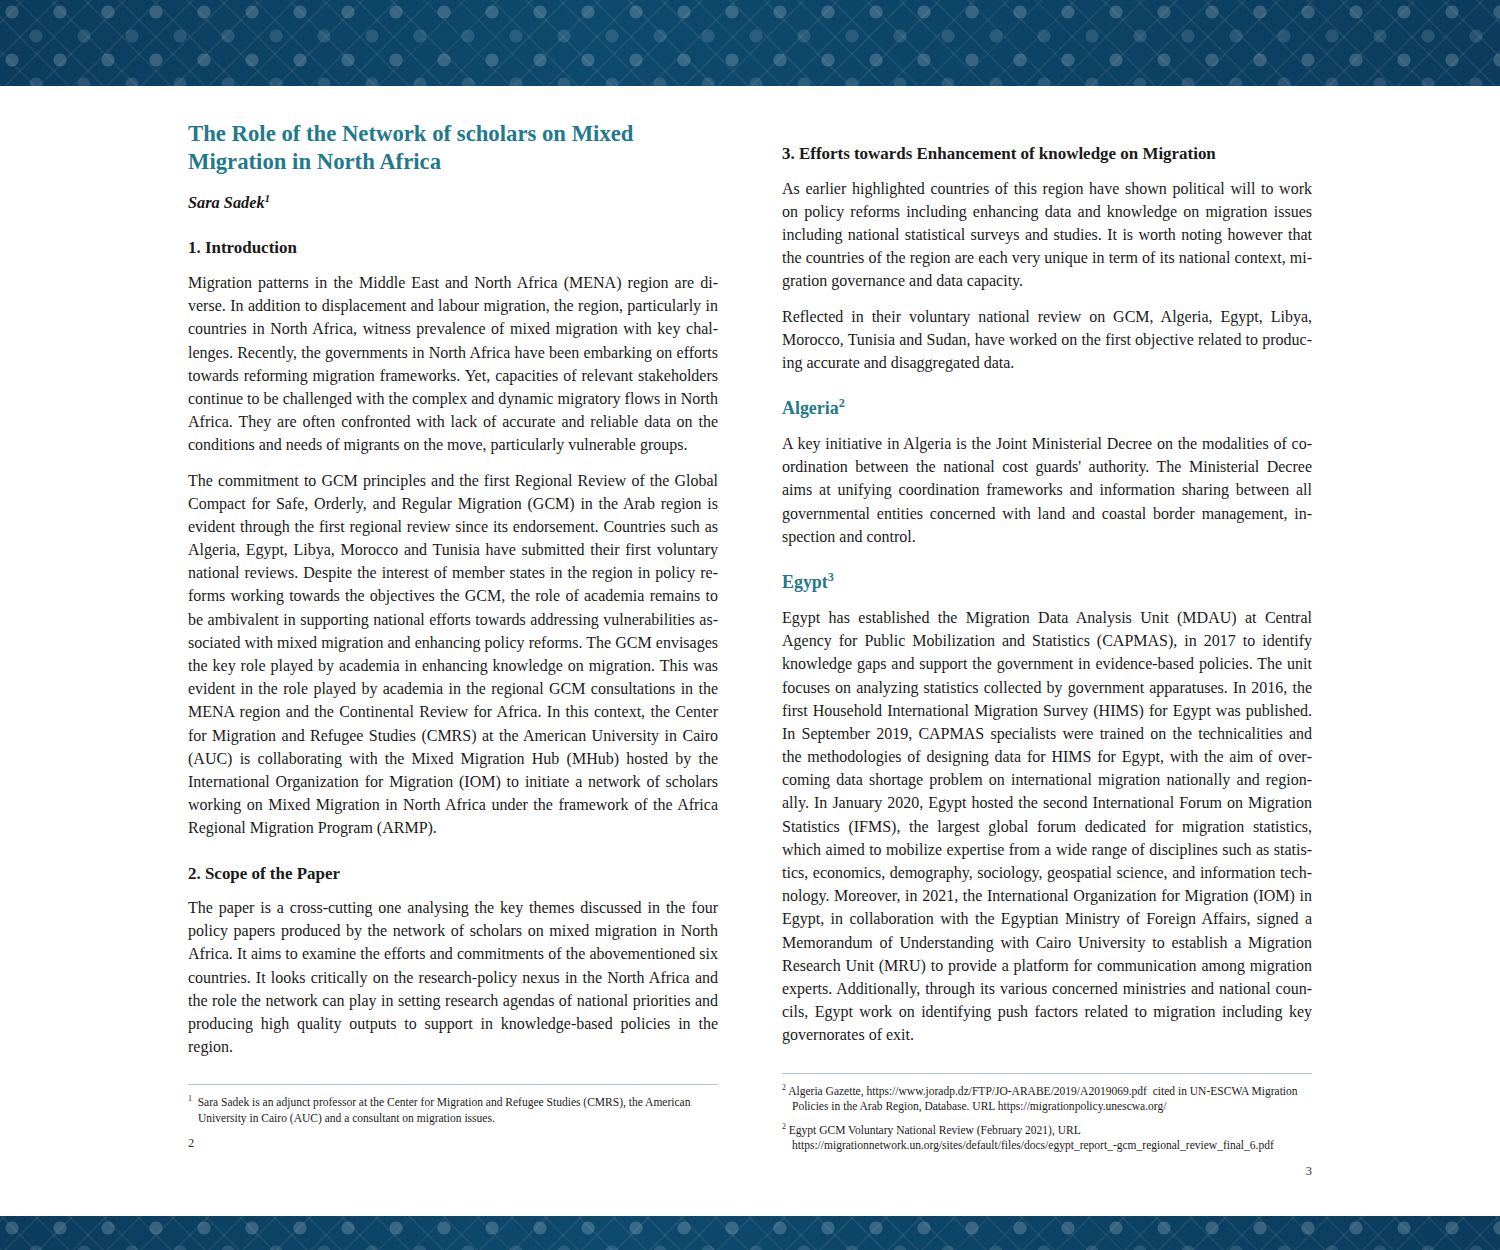The Role of the Network of scholars on Mixed Migration in North Africa
Sara Sadek1
1. Introduction
Migration patterns in the Middle East and North Africa (MENA) region are diverse. In addition to displacement and labour migration, the region, particularly in countries in North Africa, witness prevalence of mixed migration with key challenges. Recently, the governments in North Africa have been embarking on efforts towards reforming migration frameworks. Yet, capacities of relevant stakeholders continue to be challenged with the complex and dynamic migratory flows in North Africa. They are often confronted with lack of accurate and reliable data on the conditions and needs of migrants on the move, particularly vulnerable groups.
The commitment to GCM principles and the first Regional Review of the Global Compact for Safe, Orderly, and Regular Migration (GCM) in the Arab region is evident through the first regional review since its endorsement. Countries such as Algeria, Egypt, Libya, Morocco and Tunisia have submitted their first voluntary national reviews. Despite the interest of member states in the region in policy reforms working towards the objectives the GCM, the role of academia remains to be ambivalent in supporting national efforts towards addressing vulnerabilities associated with mixed migration and enhancing policy reforms. The GCM envisages the key role played by academia in enhancing knowledge on migration. This was evident in the role played by academia in the regional GCM consultations in the MENA region and the Continental Review for Africa. In this context, the Center for Migration and Refugee Studies (CMRS) at the American University in Cairo (AUC) is collaborating with the Mixed Migration Hub (MHub) hosted by the International Organization for Migration (IOM) to initiate a network of scholars working on Mixed Migration in North Africa under the framework of the Africa Regional Migration Program (ARMP).
2. Scope of the Paper
The paper is a cross-cutting one analysing the key themes discussed in the four policy papers produced by the network of scholars on mixed migration in North Africa. It aims to examine the efforts and commitments of the abovementioned six countries. It looks critically on the research-policy nexus in the North Africa and the role the network can play in setting research agendas of national priorities and producing high quality outputs to support in knowledge-based policies in the region.
1 Sara Sadek is an adjunct professor at the Center for Migration and Refugee Studies (CMRS), the American University in Cairo (AUC) and a consultant on migration issues.
2
3. Efforts towards Enhancement of knowledge on Migration
As earlier highlighted countries of this region have shown political will to work on policy reforms including enhancing data and knowledge on migration issues including national statistical surveys and studies. It is worth noting however that the countries of the region are each very unique in term of its national context, migration governance and data capacity.
Reflected in their voluntary national review on GCM, Algeria, Egypt, Libya, Morocco, Tunisia and Sudan, have worked on the first objective related to producing accurate and disaggregated data.
Algeria2
A key initiative in Algeria is the Joint Ministerial Decree on the modalities of coordination between the national cost guards' authority. The Ministerial Decree aims at unifying coordination frameworks and information sharing between all governmental entities concerned with land and coastal border management, inspection and control.
Egypt3
Egypt has established the Migration Data Analysis Unit (MDAU) at Central Agency for Public Mobilization and Statistics (CAPMAS), in 2017 to identify knowledge gaps and support the government in evidence-based policies. The unit focuses on analyzing statistics collected by government apparatuses. In 2016, the first Household International Migration Survey (HIMS) for Egypt was published. In September 2019, CAPMAS specialists were trained on the technicalities and the methodologies of designing data for HIMS for Egypt, with the aim of overcoming data shortage problem on international migration nationally and regionally. In January 2020, Egypt hosted the second International Forum on Migration Statistics (IFMS), the largest global forum dedicated for migration statistics, which aimed to mobilize expertise from a wide range of disciplines such as statistics, economics, demography, sociology, geospatial science, and information technology. Moreover, in 2021, the International Organization for Migration (IOM) in Egypt, in collaboration with the Egyptian Ministry of Foreign Affairs, signed a Memorandum of Understanding with Cairo University to establish a Migration Research Unit (MRU) to provide a platform for communication among migration experts. Additionally, through its various concerned ministries and national councils, Egypt work on identifying push factors related to migration including key governorates of exit.
2 Algeria Gazette, https://www.joradp.dz/FTP/JO-ARABE/2019/A2019069.pdf cited in UN-ESCWA Migration Policies in the Arab Region, Database. URL https://migrationpolicy.unescwa.org/
2 Egypt GCM Voluntary National Review (February 2021), URL https://migrationnetwork.un.org/sites/default/files/docs/egypt_report_-gcm_regional_review_final_6.pdf
3